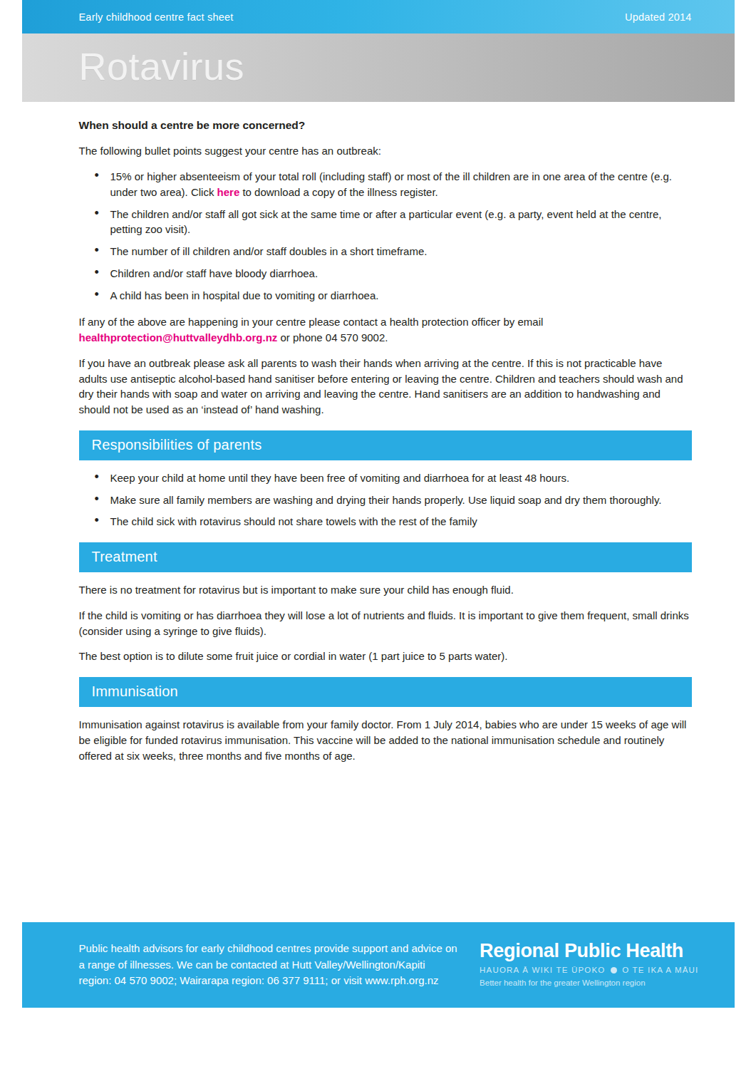Early childhood centre fact sheet
Updated 2014
Rotavirus
When should a centre be more concerned?
The following bullet points suggest your centre has an outbreak:
15% or higher absenteeism of your total roll (including staff) or most of the ill children are in one area of the centre (e.g. under two area). Click here to download a copy of the illness register.
The children and/or staff all got sick at the same time or after a particular event (e.g. a party, event held at the centre, petting zoo visit).
The number of ill children and/or staff doubles in a short timeframe.
Children and/or staff have bloody diarrhoea.
A child has been in hospital due to vomiting or diarrhoea.
If any of the above are happening in your centre please contact a health protection officer by email healthprotection@huttvalleydhb.org.nz or phone 04 570 9002.
If you have an outbreak please ask all parents to wash their hands when arriving at the centre. If this is not practicable have adults use antiseptic alcohol-based hand sanitiser before entering or leaving the centre. Children and teachers should wash and dry their hands with soap and water on arriving and leaving the centre. Hand sanitisers are an addition to handwashing and should not be used as an ‘instead of’ hand washing.
Responsibilities of parents
Keep your child at home until they have been free of vomiting and diarrhoea for at least 48 hours.
Make sure all family members are washing and drying their hands properly. Use liquid soap and dry them thoroughly.
The child sick with rotavirus should not share towels with the rest of the family
Treatment
There is no treatment for rotavirus but is important to make sure your child has enough fluid.
If the child is vomiting or has diarrhoea they will lose a lot of nutrients and fluids. It is important to give them frequent, small drinks (consider using a syringe to give fluids).
The best option is to dilute some fruit juice or cordial in water (1 part juice to 5 parts water).
Immunisation
Immunisation against rotavirus is available from your family doctor. From 1 July 2014, babies who are under 15 weeks of age will be eligible for funded rotavirus immunisation. This vaccine will be added to the national immunisation schedule and routinely offered at six weeks, three months and five months of age.
Public health advisors for early childhood centres provide support and advice on a range of illnesses. We can be contacted at Hutt Valley/Wellington/Kapiti region: 04 570 9002; Wairarapa region: 06 377 9111; or visit www.rph.org.nz
Regional Public Health
HAUORA Ā WIKI TE ŪPOKO O TE IKA A MĀUI
Better health for the greater Wellington region